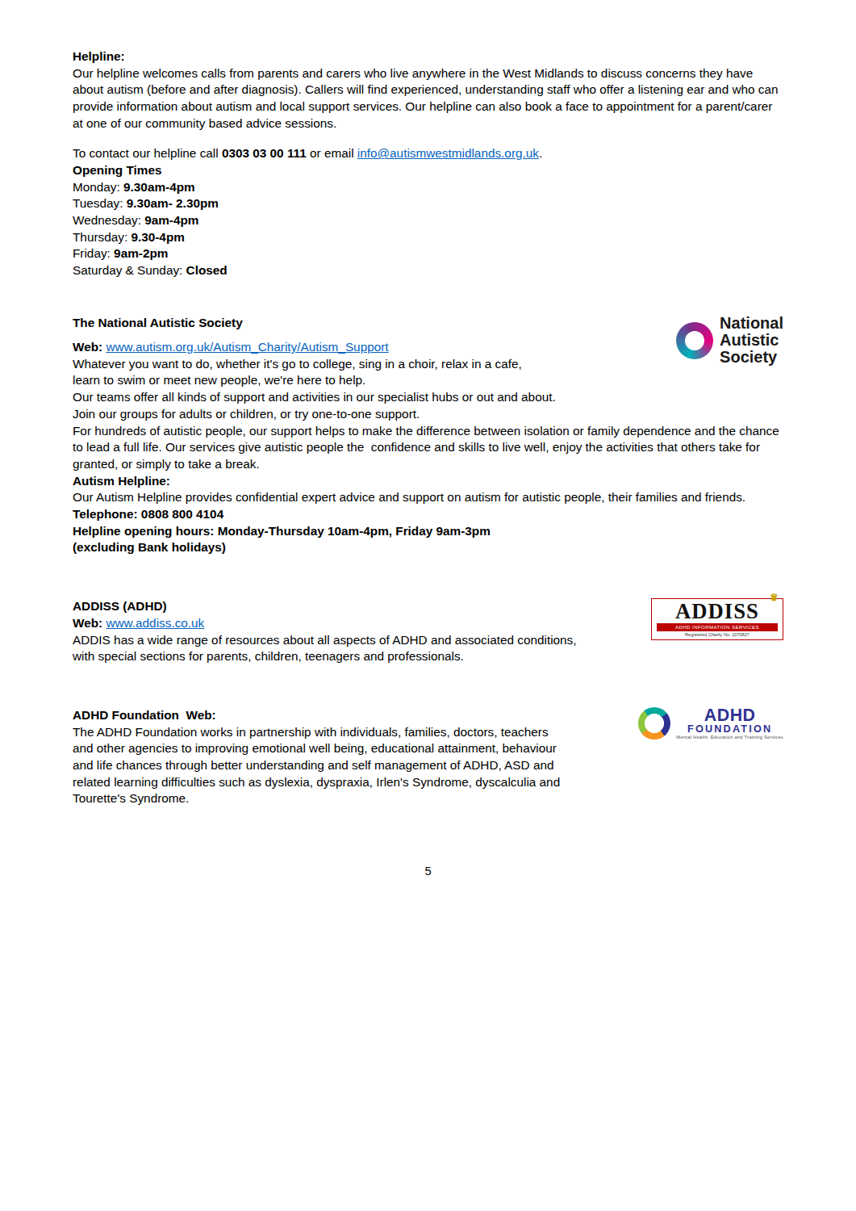Helpline:
Our helpline welcomes calls from parents and carers who live anywhere in the West Midlands to discuss concerns they have about autism (before and after diagnosis). Callers will find experienced, understanding staff who offer a listening ear and who can provide information about autism and local support services. Our helpline can also book a face to appointment for a parent/carer at one of our community based advice sessions.
To contact our helpline call 0303 03 00 111 or email info@autismwestmidlands.org.uk.
Opening Times
Monday: 9.30am-4pm
Tuesday: 9.30am- 2.30pm
Wednesday: 9am-4pm
Thursday: 9.30-4pm
Friday: 9am-2pm
Saturday & Sunday: Closed
National
Autistic
Society
The National Autistic Society
Web: www.autism.org.uk/Autism_Charity/Autism_Support
Whatever you want to do, whether it's go to college, sing in a choir, relax in a cafe,
learn to swim or meet new people, we're here to help.
Our teams offer all kinds of support and activities in our specialist hubs or out and about.
Join our groups for adults or children, or try one-to-one support.
For hundreds of autistic people, our support helps to make the difference between isolation or family dependence and the chance to lead a full life. Our services give autistic people the confidence and skills to live well, enjoy the activities that others take for granted, or simply to take a break.
Autism Helpline:
Our Autism Helpline provides confidential expert advice and support on autism for autistic people, their families and friends.
Telephone: 0808 800 4104
Helpline opening hours: Monday-Thursday 10am-4pm, Friday 9am-3pm
(excluding Bank holidays)
ADDISS♛
ADHD INFORMATION SERVICES
Registered Charity No. 1070827
ADDISS (ADHD)
Web: www.addiss.co.uk
ADDIS has a wide range of resources about all aspects of ADHD and associated conditions,
with special sections for parents, children, teenagers and professionals.
ADHD
FOUNDATION
Mental Health, Education and Training Services
ADHD Foundation Web:
The ADHD Foundation works in partnership with individuals, families, doctors, teachers
and other agencies to improving emotional well being, educational attainment, behaviour
and life chances through better understanding and self management of ADHD, ASD and
related learning difficulties such as dyslexia, dyspraxia, Irlen's Syndrome, dyscalculia and
Tourette's Syndrome.
5